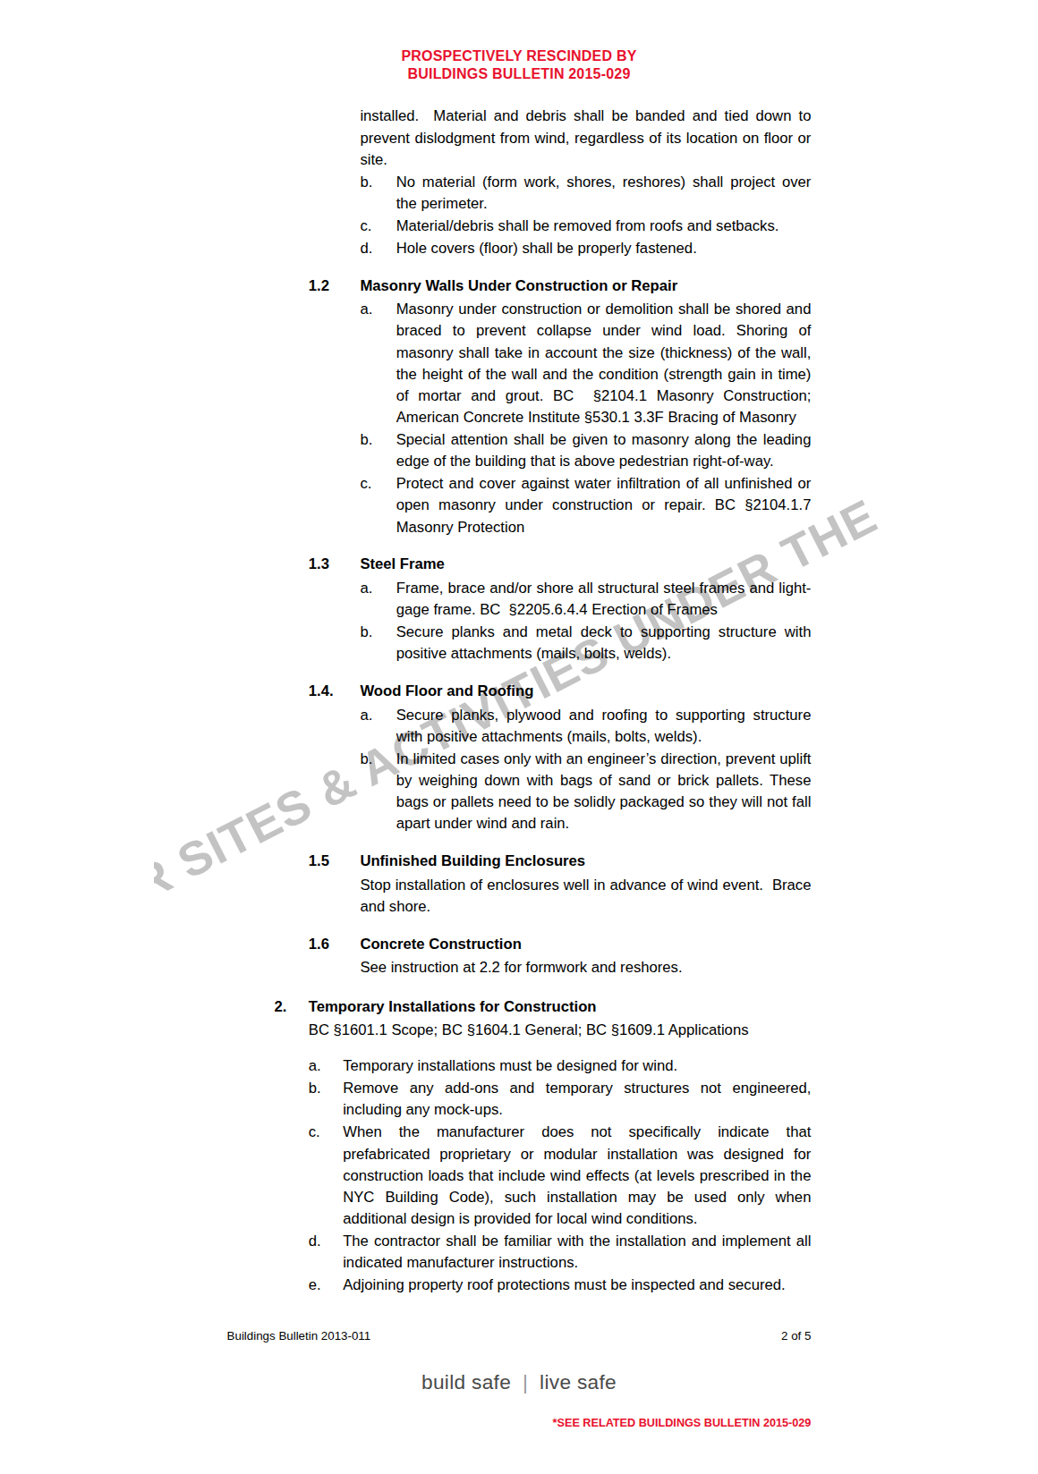PROSPECTIVELY RESCINDED BY
BUILDINGS BULLETIN 2015-029
ONLY FOR SITES & ACTIVITIES UNDER THE 68 CODE*
installed. Material and debris shall be banded and tied down to prevent dislodgment from wind, regardless of its location on floor or site.
b. No material (form work, shores, reshores) shall project over the perimeter.
c. Material/debris shall be removed from roofs and setbacks.
d. Hole covers (floor) shall be properly fastened.
1.2 Masonry Walls Under Construction or Repair
a. Masonry under construction or demolition shall be shored and braced to prevent collapse under wind load. Shoring of masonry shall take in account the size (thickness) of the wall, the height of the wall and the condition (strength gain in time) of mortar and grout. BC §2104.1 Masonry Construction; American Concrete Institute §530.1 3.3F Bracing of Masonry
b. Special attention shall be given to masonry along the leading edge of the building that is above pedestrian right-of-way.
c. Protect and cover against water infiltration of all unfinished or open masonry under construction or repair. BC §2104.1.7 Masonry Protection
1.3 Steel Frame
a. Frame, brace and/or shore all structural steel frames and light-gage frame. BC §2205.6.4.4 Erection of Frames
b. Secure planks and metal deck to supporting structure with positive attachments (mails, bolts, welds).
1.4. Wood Floor and Roofing
a. Secure planks, plywood and roofing to supporting structure with positive attachments (mails, bolts, welds).
b. In limited cases only with an engineer’s direction, prevent uplift by weighing down with bags of sand or brick pallets. These bags or pallets need to be solidly packaged so they will not fall apart under wind and rain.
1.5 Unfinished Building Enclosures
Stop installation of enclosures well in advance of wind event. Brace and shore.
1.6 Concrete Construction
See instruction at 2.2 for formwork and reshores.
2. Temporary Installations for Construction
BC §1601.1 Scope; BC §1604.1 General; BC §1609.1 Applications
a. Temporary installations must be designed for wind.
b. Remove any add-ons and temporary structures not engineered, including any mock-ups.
c. When the manufacturer does not specifically indicate that prefabricated proprietary or modular installation was designed for construction loads that include wind effects (at levels prescribed in the NYC Building Code), such installation may be used only when additional design is provided for local wind conditions.
d. The contractor shall be familiar with the installation and implement all indicated manufacturer instructions.
e. Adjoining property roof protections must be inspected and secured.
Buildings Bulletin 2013-011 2 of 5
build safe | live safe
*SEE RELATED BUILDINGS BULLETIN 2015-029